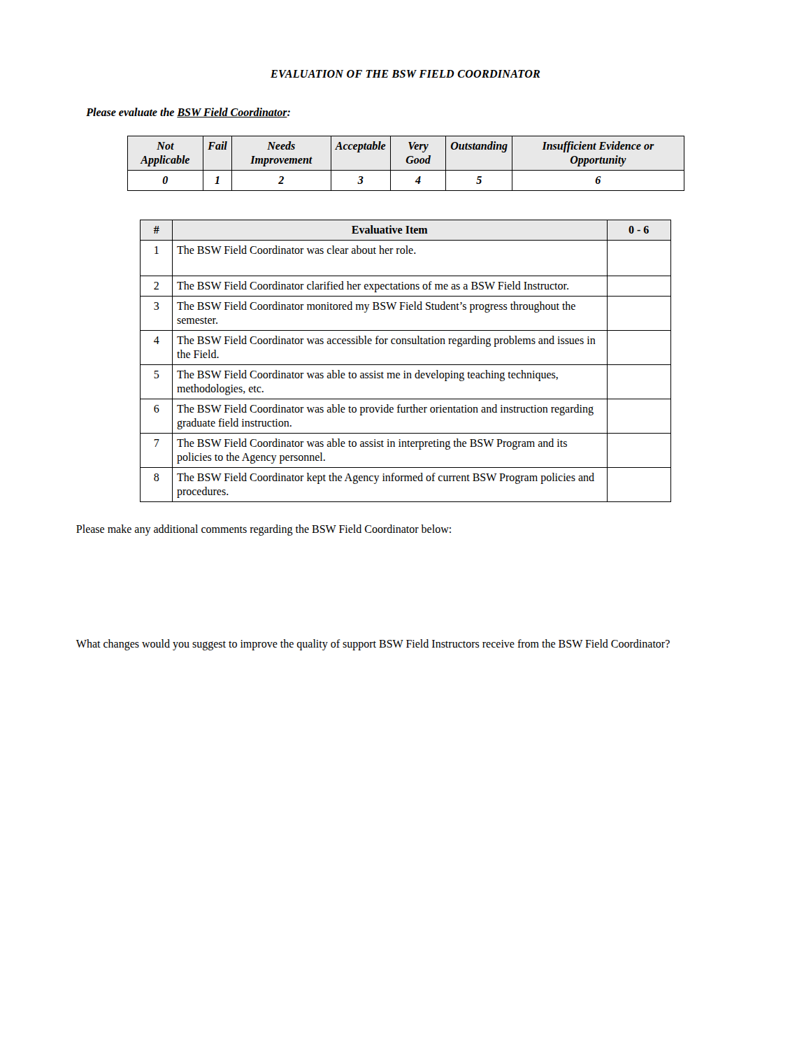EVALUATION OF THE BSW FIELD COORDINATOR
Please evaluate the BSW Field Coordinator:
| Not Applicable | Fail | Needs Improvement | Acceptable | Very Good | Outstanding | Insufficient Evidence or Opportunity |
| --- | --- | --- | --- | --- | --- | --- |
| 0 | 1 | 2 | 3 | 4 | 5 | 6 |
| # | Evaluative Item | 0 - 6 |
| --- | --- | --- |
| 1 | The BSW Field Coordinator was clear about her role. | |
| 2 | The BSW Field Coordinator clarified her expectations of me as a BSW Field Instructor. | |
| 3 | The BSW Field Coordinator monitored my BSW Field Student’s progress throughout the semester. | |
| 4 | The BSW Field Coordinator was accessible for consultation regarding problems and issues in the Field. | |
| 5 | The BSW Field Coordinator was able to assist me in developing teaching techniques, methodologies, etc. | |
| 6 | The BSW Field Coordinator was able to provide further orientation and instruction regarding graduate field instruction. | |
| 7 | The BSW Field Coordinator was able to assist in interpreting the BSW Program and its policies to the Agency personnel. | |
| 8 | The BSW Field Coordinator kept the Agency informed of current BSW Program policies and procedures. | |
Please make any additional comments regarding the BSW Field Coordinator below:
What changes would you suggest to improve the quality of support BSW Field Instructors receive from the BSW Field Coordinator?